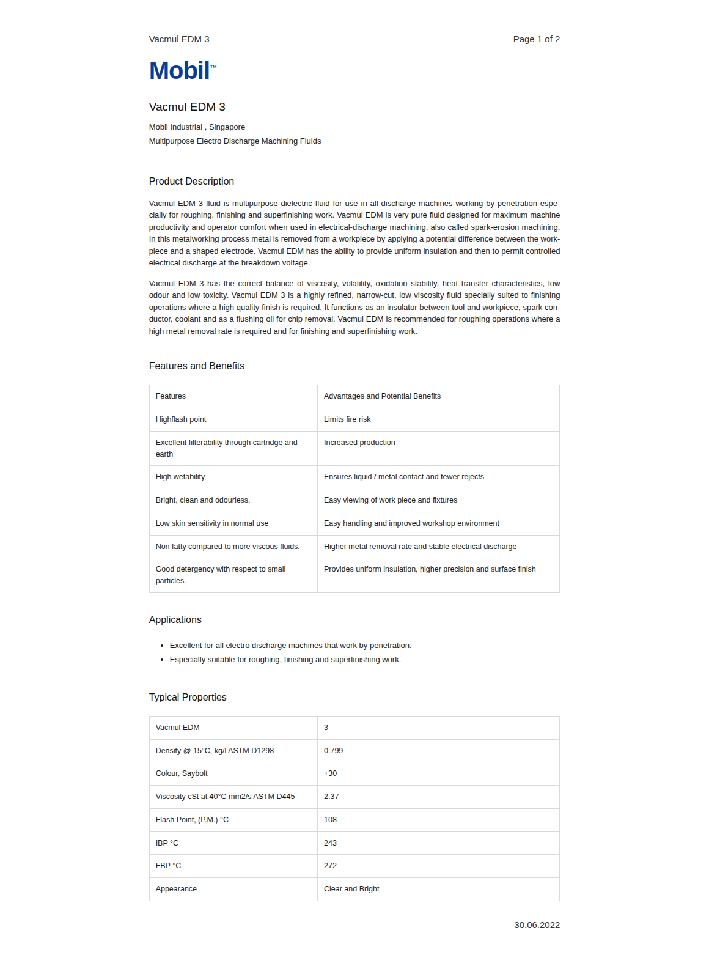Vacmul EDM 3
Page 1 of 2
Mobil™
Vacmul EDM 3
Mobil Industrial , Singapore
Multipurpose Electro Discharge Machining Fluids
Product Description
Vacmul EDM 3 fluid is multipurpose dielectric fluid for use in all discharge machines working by penetration especially for roughing, finishing and superfinishing work. Vacmul EDM is very pure fluid designed for maximum machine productivity and operator comfort when used in electrical-discharge machining, also called spark-erosion machining. In this metalworking process metal is removed from a workpiece by applying a potential difference between the workpiece and a shaped electrode. Vacmul EDM has the ability to provide uniform insulation and then to permit controlled electrical discharge at the breakdown voltage.
Vacmul EDM 3 has the correct balance of viscosity, volatility, oxidation stability, heat transfer characteristics, low odour and low toxicity. Vacmul EDM 3 is a highly refined, narrow-cut, low viscosity fluid specially suited to finishing operations where a high quality finish is required. It functions as an insulator between tool and workpiece, spark conductor, coolant and as a flushing oil for chip removal. Vacmul EDM is recommended for roughing operations where a high metal removal rate is required and for finishing and superfinishing work.
Features and Benefits
| Features | Advantages and Potential Benefits |
| --- | --- |
| Highflash point | Limits fire risk |
| Excellent filterability through cartridge and earth | Increased production |
| High wetability | Ensures liquid / metal contact and fewer rejects |
| Bright, clean and odourless. | Easy viewing of work piece and fixtures |
| Low skin sensitivity in normal use | Easy handling and improved workshop environment |
| Non fatty compared to more viscous fluids. | Higher metal removal rate and stable electrical discharge |
| Good detergency with respect to small particles. | Provides uniform insulation, higher precision and surface finish |
Applications
Excellent for all electro discharge machines that work by penetration.
Especially suitable for roughing, finishing and superfinishing work.
Typical Properties
| Vacmul EDM | 3 |
| --- | --- |
| Density @ 15°C, kg/l ASTM D1298 | 0.799 |
| Colour, Saybolt | +30 |
| Viscosity cSt at 40°C mm2/s ASTM D445 | 2.37 |
| Flash Point, (P.M.) °C | 108 |
| IBP °C | 243 |
| FBP °C | 272 |
| Appearance | Clear and Bright |
30.06.2022